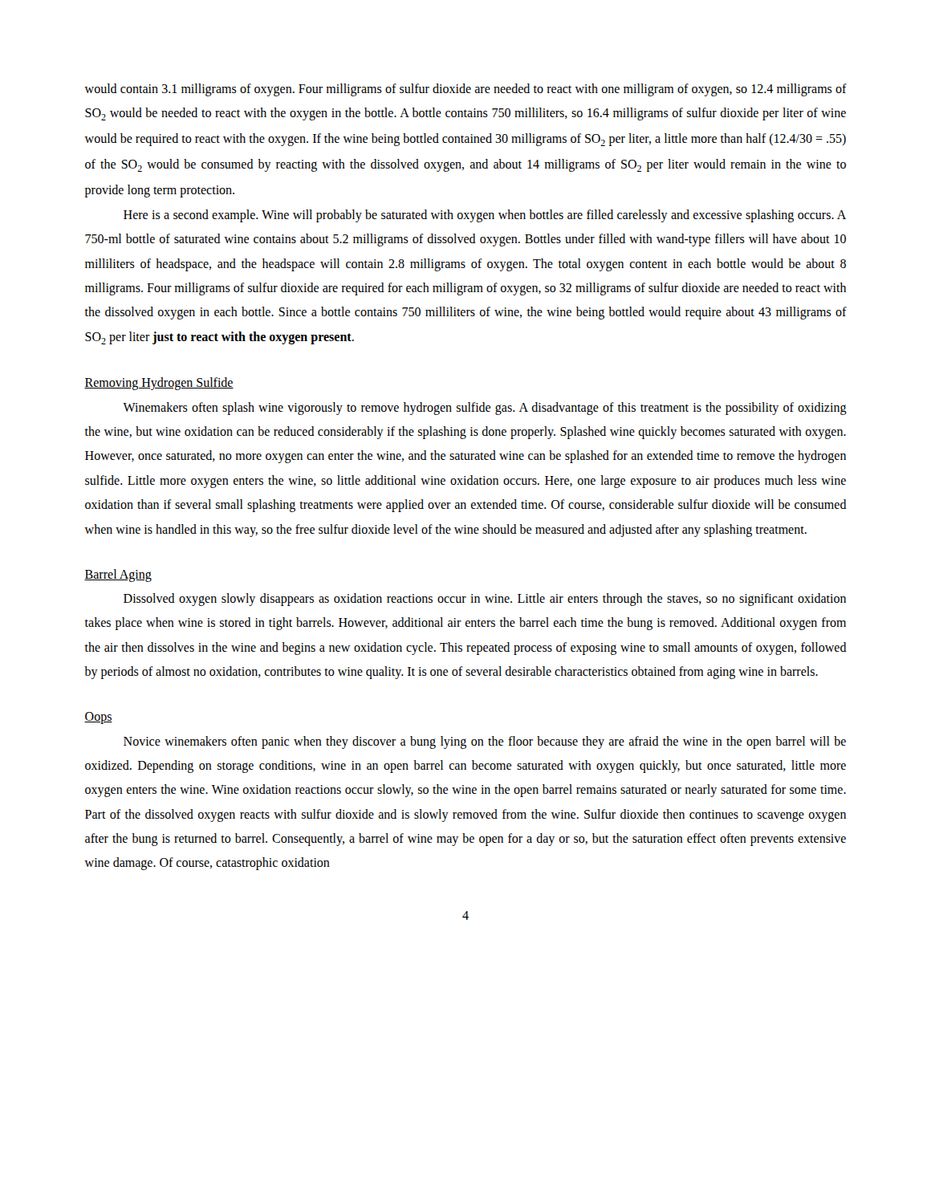would contain 3.1 milligrams of oxygen. Four milligrams of sulfur dioxide are needed to react with one milligram of oxygen, so 12.4 milligrams of SO2 would be needed to react with the oxygen in the bottle. A bottle contains 750 milliliters, so 16.4 milligrams of sulfur dioxide per liter of wine would be required to react with the oxygen. If the wine being bottled contained 30 milligrams of SO2 per liter, a little more than half (12.4/30 = .55) of the SO2 would be consumed by reacting with the dissolved oxygen, and about 14 milligrams of SO2 per liter would remain in the wine to provide long term protection.
Here is a second example. Wine will probably be saturated with oxygen when bottles are filled carelessly and excessive splashing occurs. A 750-ml bottle of saturated wine contains about 5.2 milligrams of dissolved oxygen. Bottles under filled with wand-type fillers will have about 10 milliliters of headspace, and the headspace will contain 2.8 milligrams of oxygen. The total oxygen content in each bottle would be about 8 milligrams. Four milligrams of sulfur dioxide are required for each milligram of oxygen, so 32 milligrams of sulfur dioxide are needed to react with the dissolved oxygen in each bottle. Since a bottle contains 750 milliliters of wine, the wine being bottled would require about 43 milligrams of SO2 per liter just to react with the oxygen present.
Removing Hydrogen Sulfide
Winemakers often splash wine vigorously to remove hydrogen sulfide gas. A disadvantage of this treatment is the possibility of oxidizing the wine, but wine oxidation can be reduced considerably if the splashing is done properly. Splashed wine quickly becomes saturated with oxygen. However, once saturated, no more oxygen can enter the wine, and the saturated wine can be splashed for an extended time to remove the hydrogen sulfide. Little more oxygen enters the wine, so little additional wine oxidation occurs. Here, one large exposure to air produces much less wine oxidation than if several small splashing treatments were applied over an extended time. Of course, considerable sulfur dioxide will be consumed when wine is handled in this way, so the free sulfur dioxide level of the wine should be measured and adjusted after any splashing treatment.
Barrel Aging
Dissolved oxygen slowly disappears as oxidation reactions occur in wine. Little air enters through the staves, so no significant oxidation takes place when wine is stored in tight barrels. However, additional air enters the barrel each time the bung is removed. Additional oxygen from the air then dissolves in the wine and begins a new oxidation cycle. This repeated process of exposing wine to small amounts of oxygen, followed by periods of almost no oxidation, contributes to wine quality. It is one of several desirable characteristics obtained from aging wine in barrels.
Oops
Novice winemakers often panic when they discover a bung lying on the floor because they are afraid the wine in the open barrel will be oxidized. Depending on storage conditions, wine in an open barrel can become saturated with oxygen quickly, but once saturated, little more oxygen enters the wine. Wine oxidation reactions occur slowly, so the wine in the open barrel remains saturated or nearly saturated for some time. Part of the dissolved oxygen reacts with sulfur dioxide and is slowly removed from the wine. Sulfur dioxide then continues to scavenge oxygen after the bung is returned to barrel. Consequently, a barrel of wine may be open for a day or so, but the saturation effect often prevents extensive wine damage. Of course, catastrophic oxidation
4